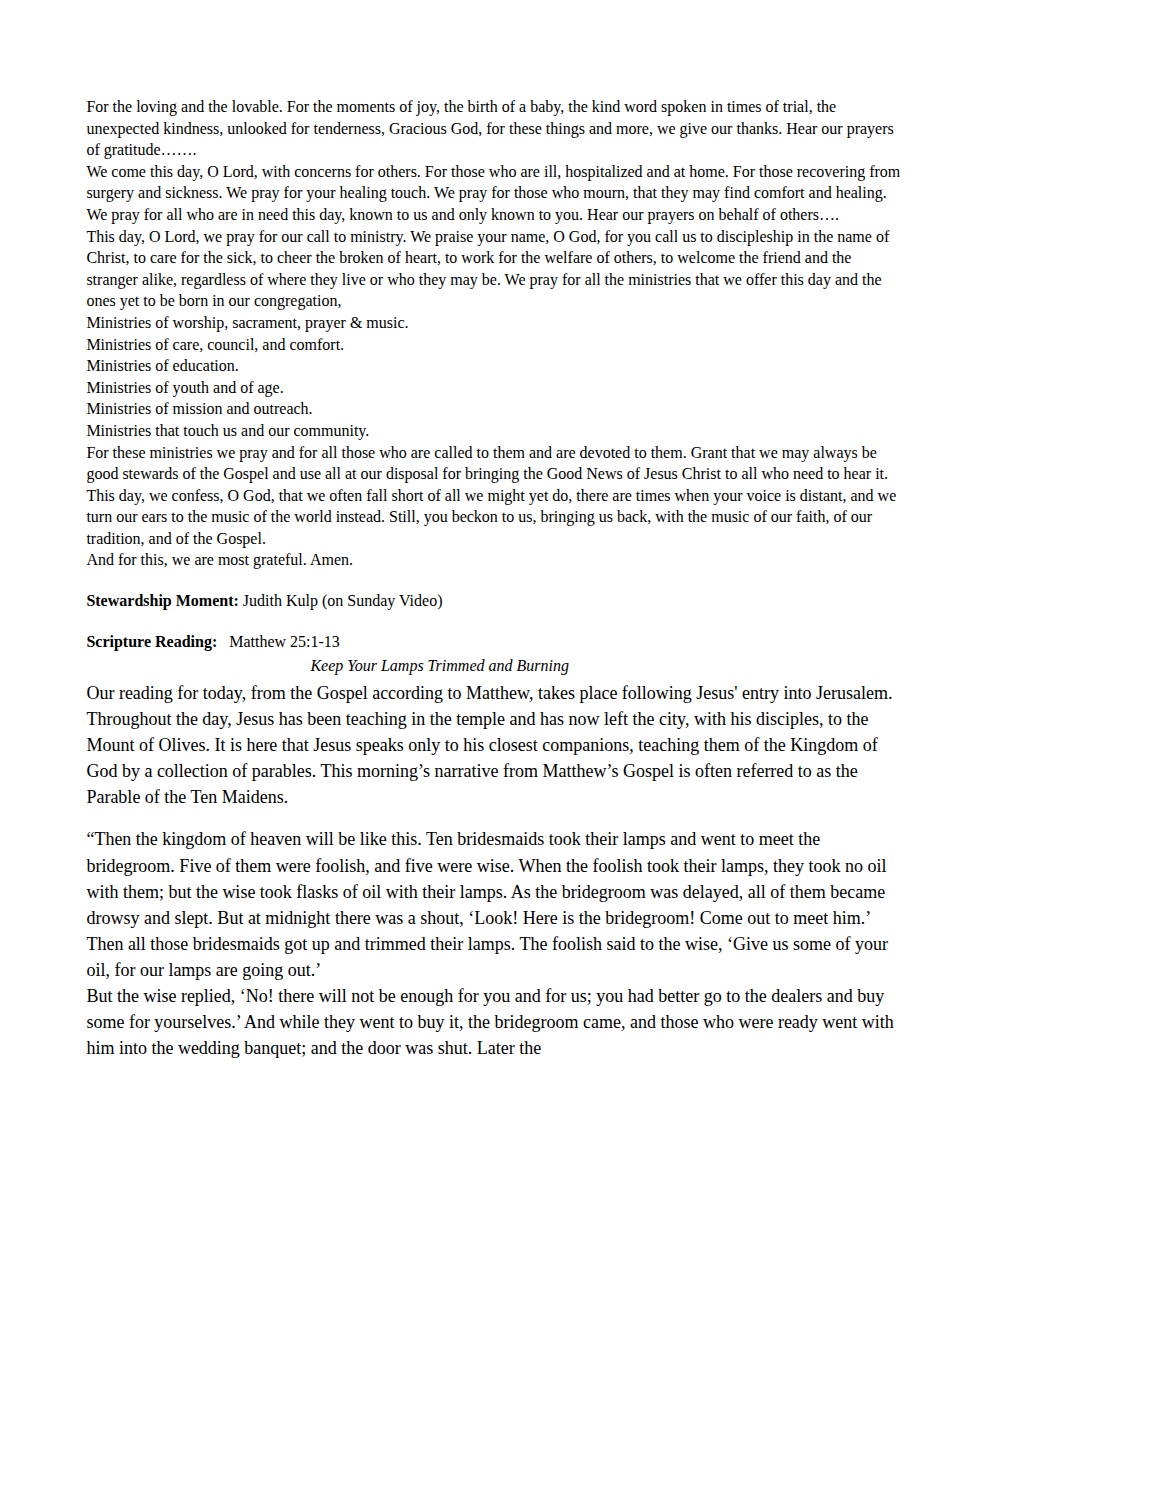For the loving and the lovable. For the moments of joy, the birth of a baby, the kind word spoken in times of trial, the unexpected kindness, unlooked for tenderness, Gracious God, for these things and more, we give our thanks. Hear our prayers of gratitude…….
We come this day, O Lord, with concerns for others. For those who are ill, hospitalized and at home. For those recovering from surgery and sickness. We pray for your healing touch. We pray for those who mourn, that they may find comfort and healing. We pray for all who are in need this day, known to us and only known to you. Hear our prayers on behalf of others….
This day, O Lord, we pray for our call to ministry. We praise your name, O God, for you call us to discipleship in the name of Christ, to care for the sick, to cheer the broken of heart, to work for the welfare of others, to welcome the friend and the stranger alike, regardless of where they live or who they may be. We pray for all the ministries that we offer this day and the ones yet to be born in our congregation,
Ministries of worship, sacrament, prayer & music.
Ministries of care, council, and comfort.
Ministries of education.
Ministries of youth and of age.
Ministries of mission and outreach.
Ministries that touch us and our community.
For these ministries we pray and for all those who are called to them and are devoted to them. Grant that we may always be good stewards of the Gospel and use all at our disposal for bringing the Good News of Jesus Christ to all who need to hear it. This day, we confess, O God, that we often fall short of all we might yet do, there are times when your voice is distant, and we turn our ears to the music of the world instead. Still, you beckon to us, bringing us back, with the music of our faith, of our tradition, and of the Gospel.
And for this, we are most grateful. Amen.
Stewardship Moment: Judith Kulp (on Sunday Video)
Scripture Reading: Matthew 25:1-13
Keep Your Lamps Trimmed and Burning
Our reading for today, from the Gospel according to Matthew, takes place following Jesus' entry into Jerusalem. Throughout the day, Jesus has been teaching in the temple and has now left the city, with his disciples, to the Mount of Olives. It is here that Jesus speaks only to his closest companions, teaching them of the Kingdom of God by a collection of parables. This morning’s narrative from Matthew’s Gospel is often referred to as the Parable of the Ten Maidens.
“Then the kingdom of heaven will be like this. Ten bridesmaids took their lamps and went to meet the bridegroom. Five of them were foolish, and five were wise. When the foolish took their lamps, they took no oil with them; but the wise took flasks of oil with their lamps. As the bridegroom was delayed, all of them became drowsy and slept. But at midnight there was a shout, ‘Look! Here is the bridegroom! Come out to meet him.’
Then all those bridesmaids got up and trimmed their lamps. The foolish said to the wise, ‘Give us some of your oil, for our lamps are going out.’
But the wise replied, ‘No! there will not be enough for you and for us; you had better go to the dealers and buy some for yourselves.’ And while they went to buy it, the bridegroom came, and those who were ready went with him into the wedding banquet; and the door was shut. Later the